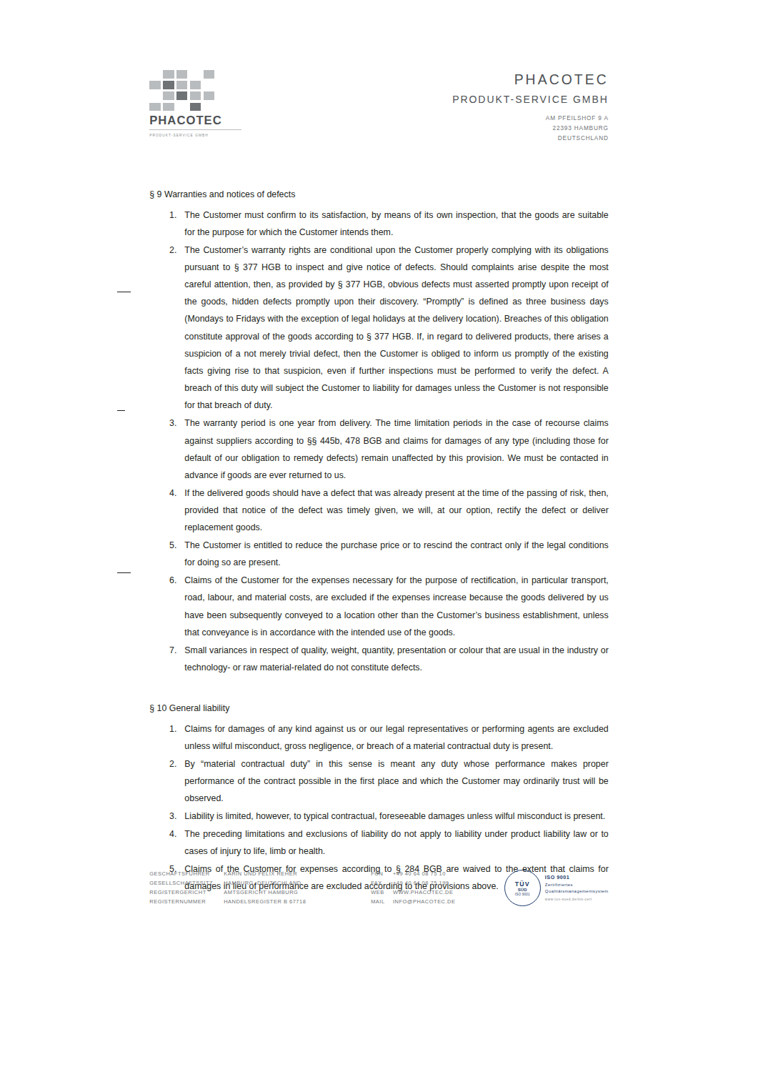PHACOTEC
PRODUKT-SERVICE GMBH
PHACOTEC
PRODUKT-SERVICE GMBH
AM PFEILSHOF 9 A
22393 HAMBURG
DEUTSCHLAND
§ 9 Warranties and notices of defects
The Customer must confirm to its satisfaction, by means of its own inspection, that the goods are suitable for the purpose for which the Customer intends them.
The Customer’s warranty rights are conditional upon the Customer properly complying with its obligations pursuant to § 377 HGB to inspect and give notice of defects. Should complaints arise despite the most careful attention, then, as provided by § 377 HGB, obvious defects must asserted promptly upon receipt of the goods, hidden defects promptly upon their discovery. “Promptly” is defined as three business days (Mondays to Fridays with the exception of legal holidays at the delivery location). Breaches of this obligation constitute approval of the goods according to § 377 HGB. If, in regard to delivered products, there arises a suspicion of a not merely trivial defect, then the Customer is obliged to inform us promptly of the existing facts giving rise to that suspicion, even if further inspections must be performed to verify the defect. A breach of this duty will subject the Customer to liability for damages unless the Customer is not responsible for that breach of duty.
The warranty period is one year from delivery. The time limitation periods in the case of recourse claims against suppliers according to §§ 445b, 478 BGB and claims for damages of any type (including those for default of our obligation to remedy defects) remain unaffected by this provision. We must be contacted in advance if goods are ever returned to us.
If the delivered goods should have a defect that was already present at the time of the passing of risk, then, provided that notice of the defect was timely given, we will, at our option, rectify the defect or deliver replacement goods.
The Customer is entitled to reduce the purchase price or to rescind the contract only if the legal conditions for doing so are present.
Claims of the Customer for the expenses necessary for the purpose of rectification, in particular transport, road, labour, and material costs, are excluded if the expenses increase because the goods delivered by us have been subsequently conveyed to a location other than the Customer’s business establishment, unless that conveyance is in accordance with the intended use of the goods.
Small variances in respect of quality, weight, quantity, presentation or colour that are usual in the industry or technology- or raw material-related do not constitute defects.
§ 10 General liability
Claims for damages of any kind against us or our legal representatives or performing agents are excluded unless wilful misconduct, gross negligence, or breach of a material contractual duty is present.
By “material contractual duty” in this sense is meant any duty whose performance makes proper performance of the contract possible in the first place and which the Customer may ordinarily trust will be observed.
Liability is limited, however, to typical contractual, foreseeable damages unless wilful misconduct is present.
The preceding limitations and exclusions of liability do not apply to liability under product liability law or to cases of injury to life, limb or health.
Claims of the Customer for expenses according to § 284 BGB are waived to the extent that claims for damages in lieu of performance are excluded according to the provisions above.
GESCHÄFTSFÜHRER
GESELLSCHAFTSSITZ
REGISTERGERICHT
REGISTERNUMMER
KARIN UND FELIX REHER
HAMBURG, DEUTSCHLAND
AMTSGERICHT HAMBURG
HANDELSREGISTER B 67718
FON
FAX
WEB
MAIL
+49 40 64 08 75 10
+49 40 64 08 75 199
WWW.PHACOTEC.DE
INFO@PHACOTEC.DE
TÜV SÜD ISO 9001
ISO 9001
Zertifiziertes
Qualitätsmanagementsystem
www.tuv-sued.de/ms-cert